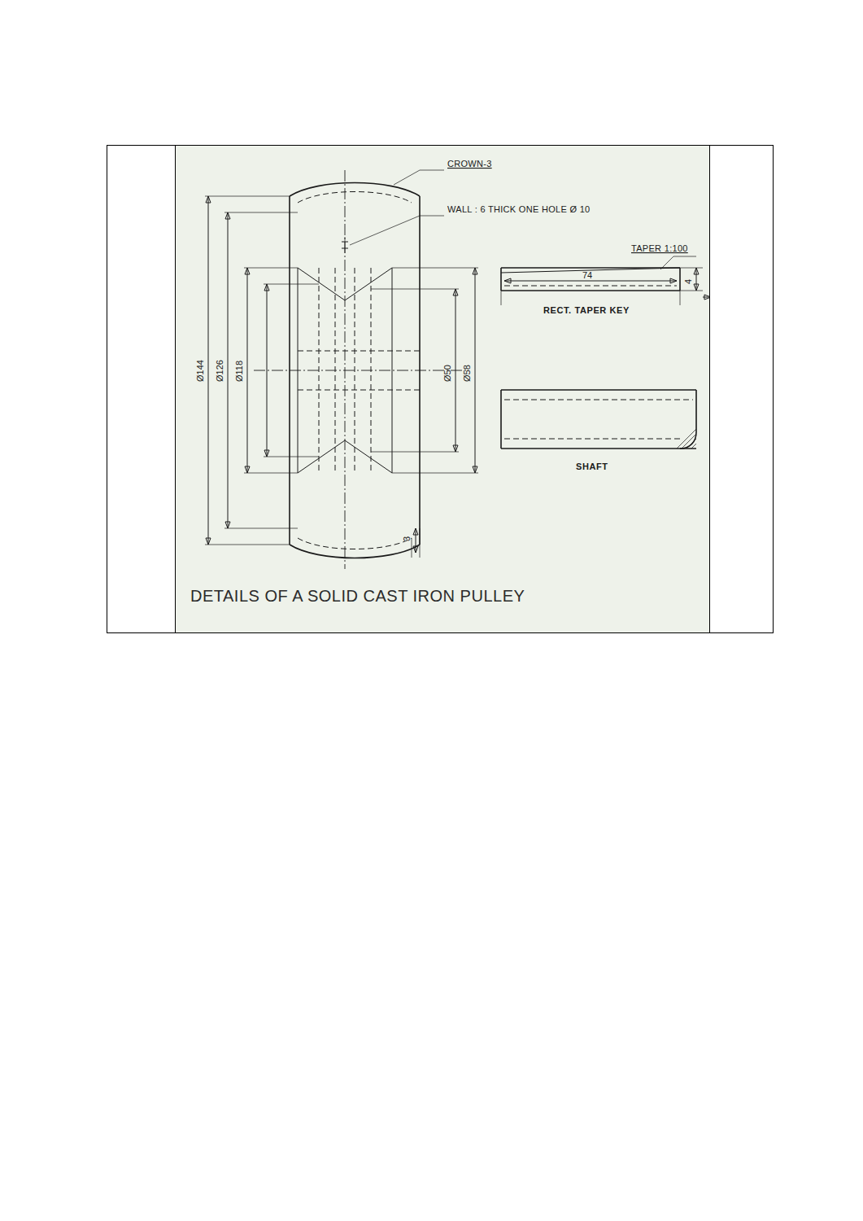CROWN-3 WALL : 6 THICK ONE HOLE Ø 10 Ø144 Ø126 Ø118 Ø58 Ø50 3 TAPER 1:100 74 4 RECT. TAPER KEY SHAFT DETAILS OF A SOLID CAST IRON PULLEY